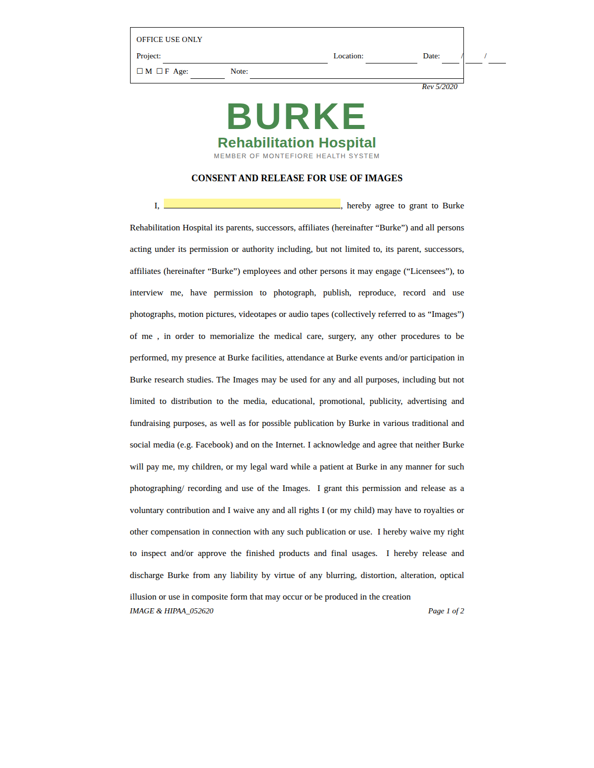OFFICE USE ONLY
Project: Location: Date: / /
☐ M ☐ F Age: Note: Rev 5/2020
BURKE
Rehabilitation Hospital
MEMBER OF MONTEFIORE HEALTH SYSTEM
CONSENT AND RELEASE FOR USE OF IMAGES
I, , hereby agree to grant to Burke Rehabilitation Hospital its parents, successors, affiliates (hereinafter “Burke”) and all persons acting under its permission or authority including, but not limited to, its parent, successors, affiliates (hereinafter “Burke”) employees and other persons it may engage (“Licensees”), to interview me, have permission to photograph, publish, reproduce, record and use photographs, motion pictures, videotapes or audio tapes (collectively referred to as “Images”) of me , in order to memorialize the medical care, surgery, any other procedures to be performed, my presence at Burke facilities, attendance at Burke events and/or participation in Burke research studies. The Images may be used for any and all purposes, including but not limited to distribution to the media, educational, promotional, publicity, advertising and fundraising purposes, as well as for possible publication by Burke in various traditional and social media (e.g. Facebook) and on the Internet. I acknowledge and agree that neither Burke will pay me, my children, or my legal ward while a patient at Burke in any manner for such photographing/ recording and use of the Images. I grant this permission and release as a voluntary contribution and I waive any and all rights I (or my child) may have to royalties or other compensation in connection with any such publication or use. I hereby waive my right to inspect and/or approve the finished products and final usages. I hereby release and discharge Burke from any liability by virtue of any blurring, distortion, alteration, optical illusion or use in composite form that may occur or be produced in the creation
IMAGE & HIPAA_052620 Page 1 of 2